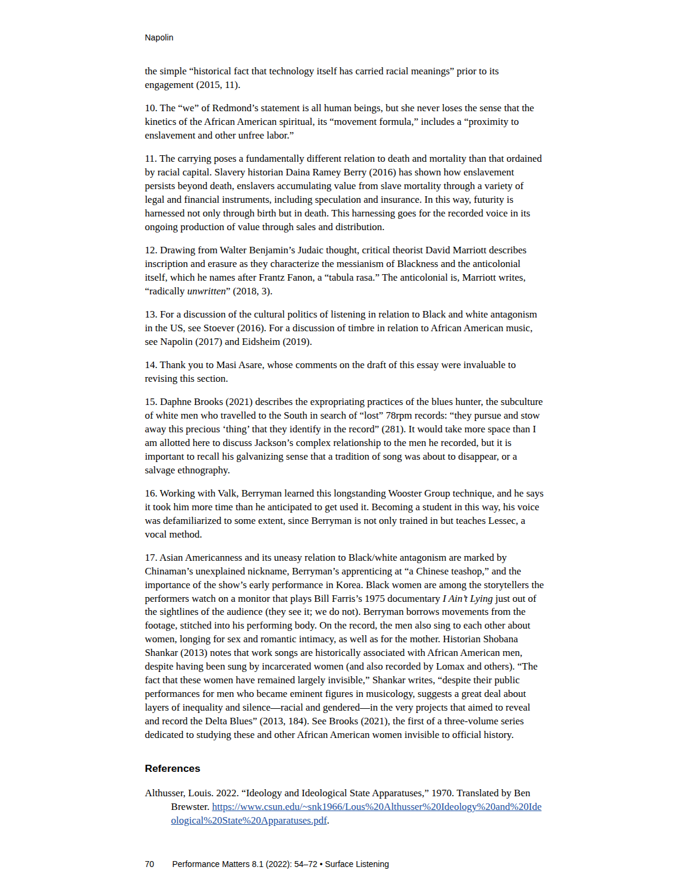Napolin
the simple “historical fact that technology itself has carried racial meanings” prior to its engagement (2015, 11).
10. The “we” of Redmond’s statement is all human beings, but she never loses the sense that the kinetics of the African American spiritual, its “movement formula,” includes a “proximity to enslavement and other unfree labor.”
11. The carrying poses a fundamentally different relation to death and mortality than that ordained by racial capital. Slavery historian Daina Ramey Berry (2016) has shown how enslavement persists beyond death, enslavers accumulating value from slave mortality through a variety of legal and financial instruments, including speculation and insurance. In this way, futurity is harnessed not only through birth but in death. This harnessing goes for the recorded voice in its ongoing production of value through sales and distribution.
12. Drawing from Walter Benjamin’s Judaic thought, critical theorist David Marriott describes inscription and erasure as they characterize the messianism of Blackness and the anticolonial itself, which he names after Frantz Fanon, a “tabula rasa.” The anticolonial is, Marriott writes, “radically unwritten” (2018, 3).
13. For a discussion of the cultural politics of listening in relation to Black and white antagonism in the US, see Stoever (2016). For a discussion of timbre in relation to African American music, see Napolin (2017) and Eidsheim (2019).
14. Thank you to Masi Asare, whose comments on the draft of this essay were invaluable to revising this section.
15. Daphne Brooks (2021) describes the expropriating practices of the blues hunter, the subculture of white men who travelled to the South in search of “lost” 78rpm records: “they pursue and stow away this precious ‘thing’ that they identify in the record” (281). It would take more space than I am allotted here to discuss Jackson’s complex relationship to the men he recorded, but it is important to recall his galvanizing sense that a tradition of song was about to disappear, or a salvage ethnography.
16. Working with Valk, Berryman learned this longstanding Wooster Group technique, and he says it took him more time than he anticipated to get used it. Becoming a student in this way, his voice was defamiliarized to some extent, since Berryman is not only trained in but teaches Lessec, a vocal method.
17. Asian Americanness and its uneasy relation to Black/white antagonism are marked by Chinaman’s unexplained nickname, Berryman’s apprenticing at “a Chinese teashop,” and the importance of the show’s early performance in Korea. Black women are among the storytellers the performers watch on a monitor that plays Bill Farris’s 1975 documentary I Ain’t Lying just out of the sightlines of the audience (they see it; we do not). Berryman borrows movements from the footage, stitched into his performing body. On the record, the men also sing to each other about women, longing for sex and romantic intimacy, as well as for the mother. Historian Shobana Shankar (2013) notes that work songs are historically associated with African American men, despite having been sung by incarcerated women (and also recorded by Lomax and others). “The fact that these women have remained largely invisible,” Shankar writes, “despite their public performances for men who became eminent figures in musicology, suggests a great deal about layers of inequality and silence—racial and gendered—in the very projects that aimed to reveal and record the Delta Blues” (2013, 184). See Brooks (2021), the first of a three-volume series dedicated to studying these and other African American women invisible to official history.
References
Althusser, Louis. 2022. “Ideology and Ideological State Apparatuses,” 1970. Translated by Ben Brewster. https://www.csun.edu/~snk1966/Lous%20Althusser%20Ideology%20and%20Ideological%20State%20Apparatuses.pdf.
70 Performance Matters 8.1 (2022): 54–72 • Surface Listening